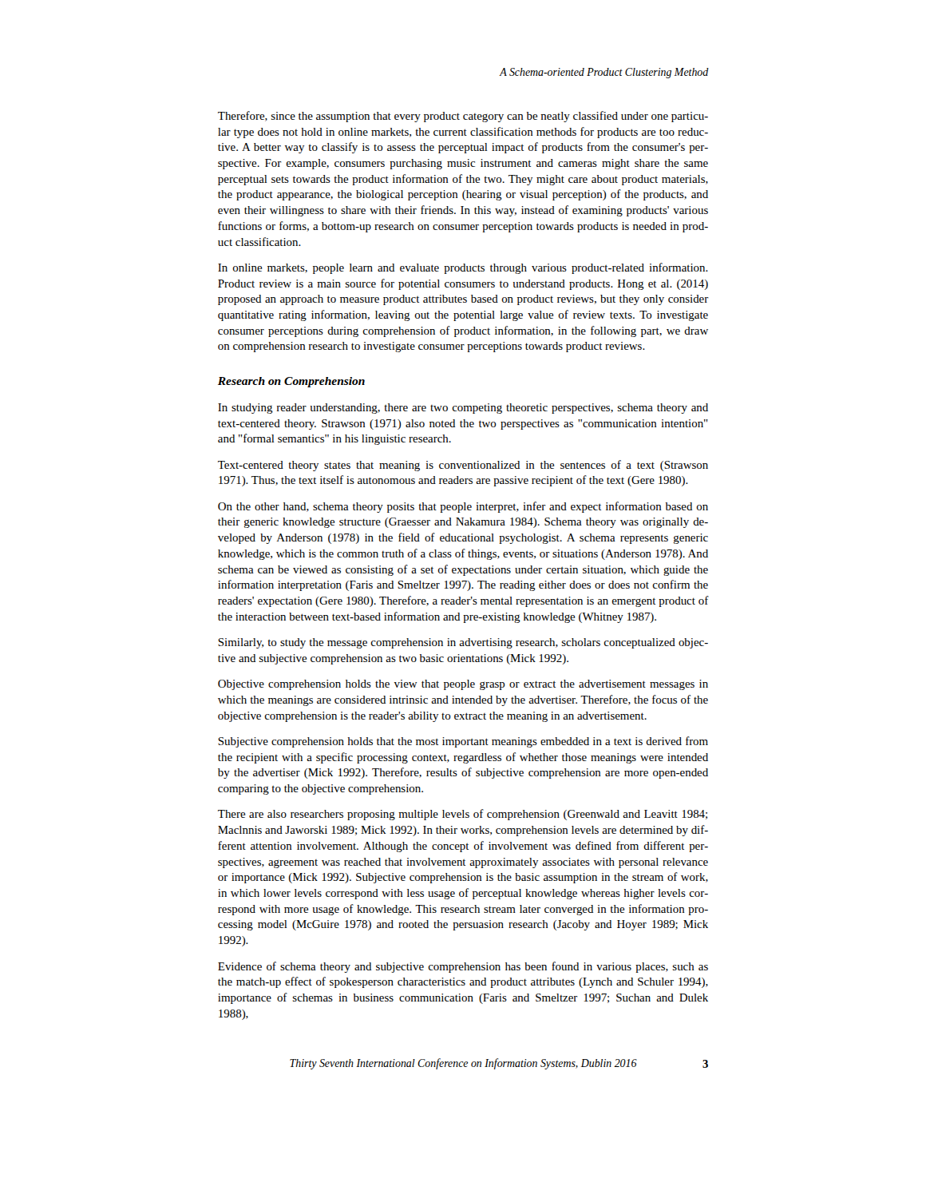A Schema-oriented Product Clustering Method
Therefore, since the assumption that every product category can be neatly classified under one particular type does not hold in online markets, the current classification methods for products are too reductive. A better way to classify is to assess the perceptual impact of products from the consumer's perspective. For example, consumers purchasing music instrument and cameras might share the same perceptual sets towards the product information of the two. They might care about product materials, the product appearance, the biological perception (hearing or visual perception) of the products, and even their willingness to share with their friends. In this way, instead of examining products' various functions or forms, a bottom-up research on consumer perception towards products is needed in product classification.
In online markets, people learn and evaluate products through various product-related information. Product review is a main source for potential consumers to understand products. Hong et al. (2014) proposed an approach to measure product attributes based on product reviews, but they only consider quantitative rating information, leaving out the potential large value of review texts. To investigate consumer perceptions during comprehension of product information, in the following part, we draw on comprehension research to investigate consumer perceptions towards product reviews.
Research on Comprehension
In studying reader understanding, there are two competing theoretic perspectives, schema theory and text-centered theory. Strawson (1971) also noted the two perspectives as "communication intention" and "formal semantics" in his linguistic research.
Text-centered theory states that meaning is conventionalized in the sentences of a text (Strawson 1971). Thus, the text itself is autonomous and readers are passive recipient of the text (Gere 1980).
On the other hand, schema theory posits that people interpret, infer and expect information based on their generic knowledge structure (Graesser and Nakamura 1984). Schema theory was originally developed by Anderson (1978) in the field of educational psychologist. A schema represents generic knowledge, which is the common truth of a class of things, events, or situations (Anderson 1978). And schema can be viewed as consisting of a set of expectations under certain situation, which guide the information interpretation (Faris and Smeltzer 1997). The reading either does or does not confirm the readers' expectation (Gere 1980). Therefore, a reader's mental representation is an emergent product of the interaction between text-based information and pre-existing knowledge (Whitney 1987).
Similarly, to study the message comprehension in advertising research, scholars conceptualized objective and subjective comprehension as two basic orientations (Mick 1992).
Objective comprehension holds the view that people grasp or extract the advertisement messages in which the meanings are considered intrinsic and intended by the advertiser. Therefore, the focus of the objective comprehension is the reader's ability to extract the meaning in an advertisement.
Subjective comprehension holds that the most important meanings embedded in a text is derived from the recipient with a specific processing context, regardless of whether those meanings were intended by the advertiser (Mick 1992). Therefore, results of subjective comprehension are more open-ended comparing to the objective comprehension.
There are also researchers proposing multiple levels of comprehension (Greenwald and Leavitt 1984; Maclnnis and Jaworski 1989; Mick 1992). In their works, comprehension levels are determined by different attention involvement. Although the concept of involvement was defined from different perspectives, agreement was reached that involvement approximately associates with personal relevance or importance (Mick 1992). Subjective comprehension is the basic assumption in the stream of work, in which lower levels correspond with less usage of perceptual knowledge whereas higher levels correspond with more usage of knowledge. This research stream later converged in the information processing model (McGuire 1978) and rooted the persuasion research (Jacoby and Hoyer 1989; Mick 1992).
Evidence of schema theory and subjective comprehension has been found in various places, such as the match-up effect of spokesperson characteristics and product attributes (Lynch and Schuler 1994), importance of schemas in business communication (Faris and Smeltzer 1997; Suchan and Dulek 1988),
Thirty Seventh International Conference on Information Systems, Dublin 2016 3